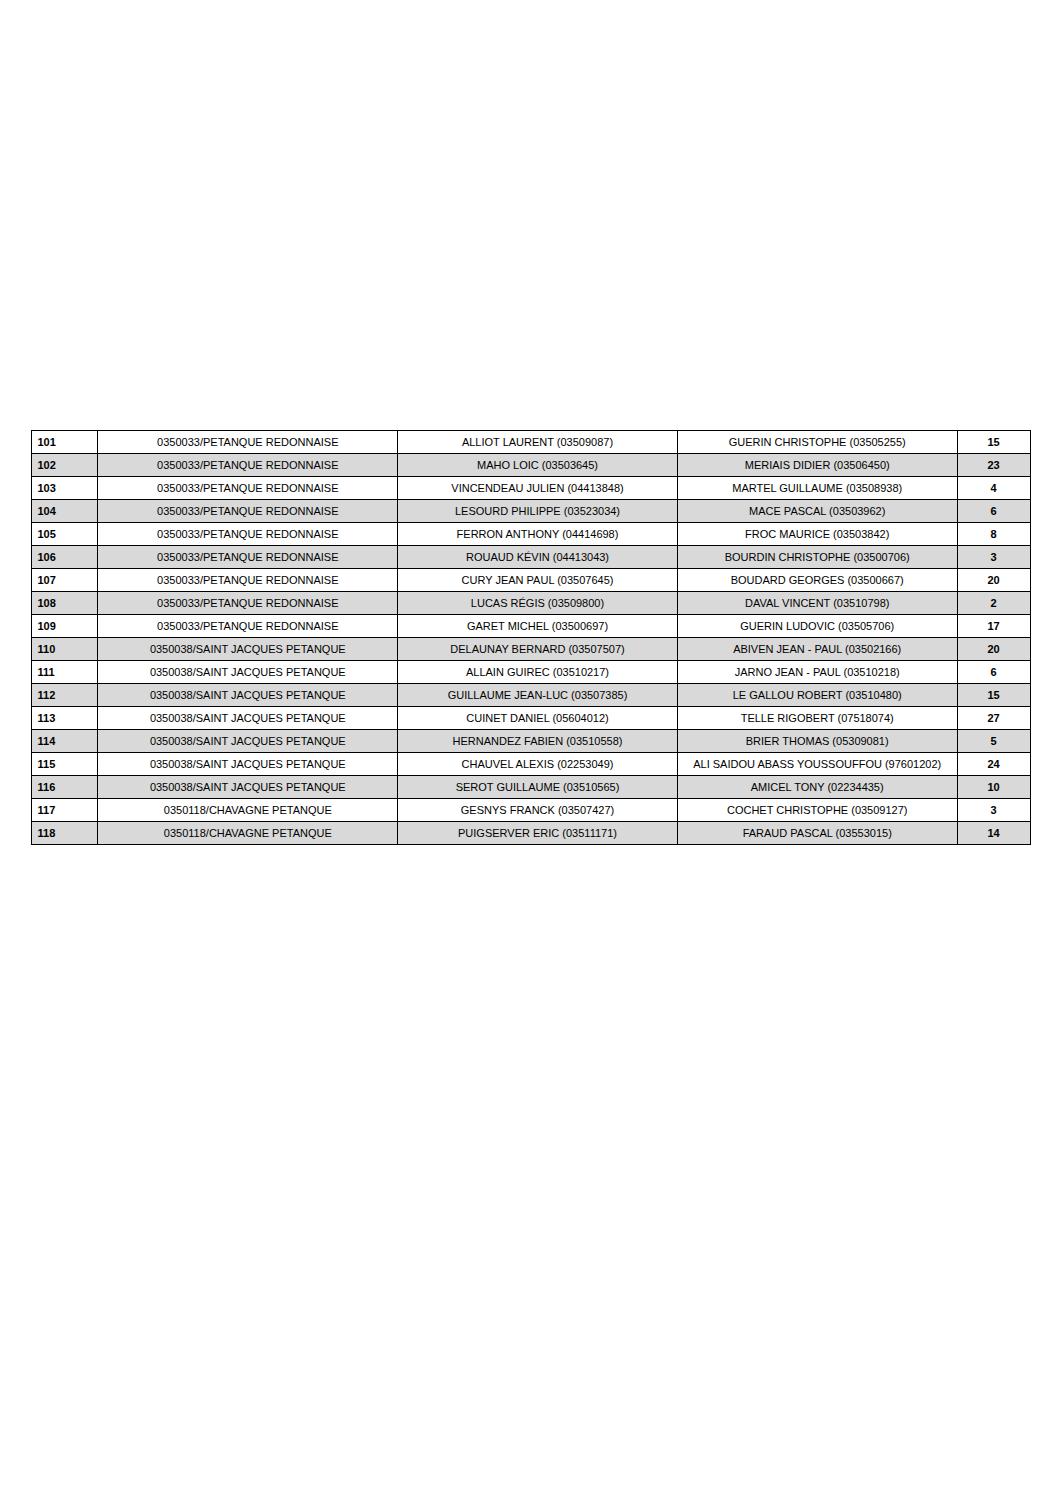| 101 | 0350033/PETANQUE REDONNAISE | ALLIOT LAURENT (03509087) | GUERIN CHRISTOPHE (03505255) | 15 |
| 102 | 0350033/PETANQUE REDONNAISE | MAHO LOIC (03503645) | MERIAIS DIDIER (03506450) | 23 |
| 103 | 0350033/PETANQUE REDONNAISE | VINCENDEAU JULIEN (04413848) | MARTEL GUILLAUME (03508938) | 4 |
| 104 | 0350033/PETANQUE REDONNAISE | LESOURD PHILIPPE (03523034) | MACE PASCAL (03503962) | 6 |
| 105 | 0350033/PETANQUE REDONNAISE | FERRON ANTHONY (04414698) | FROC MAURICE (03503842) | 8 |
| 106 | 0350033/PETANQUE REDONNAISE | ROUAUD KÉVIN (04413043) | BOURDIN CHRISTOPHE (03500706) | 3 |
| 107 | 0350033/PETANQUE REDONNAISE | CURY JEAN PAUL (03507645) | BOUDARD GEORGES (03500667) | 20 |
| 108 | 0350033/PETANQUE REDONNAISE | LUCAS RÉGIS (03509800) | DAVAL VINCENT (03510798) | 2 |
| 109 | 0350033/PETANQUE REDONNAISE | GARET MICHEL (03500697) | GUERIN LUDOVIC (03505706) | 17 |
| 110 | 0350038/SAINT JACQUES PETANQUE | DELAUNAY BERNARD (03507507) | ABIVEN JEAN - PAUL (03502166) | 20 |
| 111 | 0350038/SAINT JACQUES PETANQUE | ALLAIN GUIREC (03510217) | JARNO JEAN - PAUL (03510218) | 6 |
| 112 | 0350038/SAINT JACQUES PETANQUE | GUILLAUME JEAN-LUC (03507385) | LE GALLOU ROBERT (03510480) | 15 |
| 113 | 0350038/SAINT JACQUES PETANQUE | CUINET DANIEL (05604012) | TELLE RIGOBERT (07518074) | 27 |
| 114 | 0350038/SAINT JACQUES PETANQUE | HERNANDEZ FABIEN (03510558) | BRIER THOMAS (05309081) | 5 |
| 115 | 0350038/SAINT JACQUES PETANQUE | CHAUVEL ALEXIS (02253049) | ALI SAIDOU ABASS YOUSSOUFFOU (97601202) | 24 |
| 116 | 0350038/SAINT JACQUES PETANQUE | SEROT GUILLAUME (03510565) | AMICEL TONY (02234435) | 10 |
| 117 | 0350118/CHAVAGNE PETANQUE | GESNYS FRANCK (03507427) | COCHET CHRISTOPHE (03509127) | 3 |
| 118 | 0350118/CHAVAGNE PETANQUE | PUIGSERVER ERIC (03511171) | FARAUD PASCAL (03553015) | 14 |